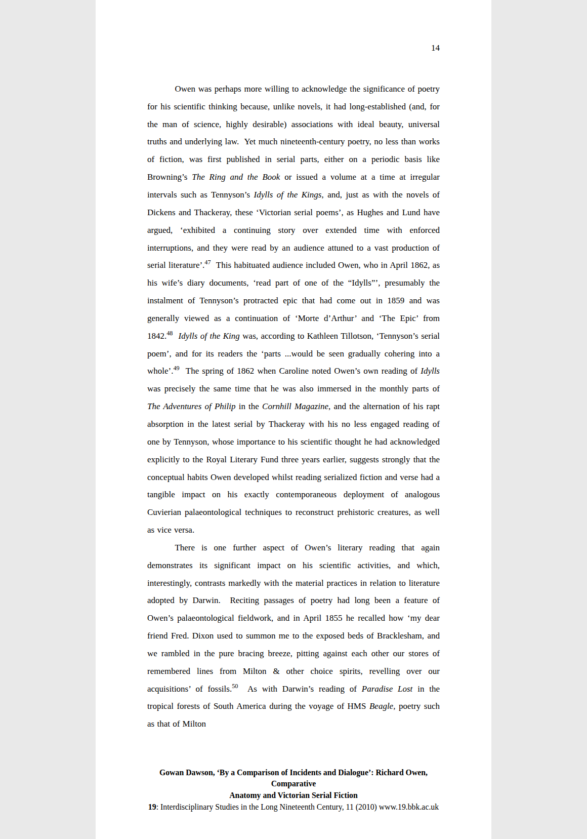14
Owen was perhaps more willing to acknowledge the significance of poetry for his scientific thinking because, unlike novels, it had long-established (and, for the man of science, highly desirable) associations with ideal beauty, universal truths and underlying law. Yet much nineteenth-century poetry, no less than works of fiction, was first published in serial parts, either on a periodic basis like Browning’s The Ring and the Book or issued a volume at a time at irregular intervals such as Tennyson’s Idylls of the Kings, and, just as with the novels of Dickens and Thackeray, these ‘Victorian serial poems’, as Hughes and Lund have argued, ‘exhibited a continuing story over extended time with enforced interruptions, and they were read by an audience attuned to a vast production of serial literature’.47 This habituated audience included Owen, who in April 1862, as his wife’s diary documents, ‘read part of one of the “Idylls”’, presumably the instalment of Tennyson’s protracted epic that had come out in 1859 and was generally viewed as a continuation of ‘Morte d’Arthur’ and ‘The Epic’ from 1842.48 Idylls of the King was, according to Kathleen Tillotson, ‘Tennyson’s serial poem’, and for its readers the ‘parts ...would be seen gradually cohering into a whole’.49 The spring of 1862 when Caroline noted Owen’s own reading of Idylls was precisely the same time that he was also immersed in the monthly parts of The Adventures of Philip in the Cornhill Magazine, and the alternation of his rapt absorption in the latest serial by Thackeray with his no less engaged reading of one by Tennyson, whose importance to his scientific thought he had acknowledged explicitly to the Royal Literary Fund three years earlier, suggests strongly that the conceptual habits Owen developed whilst reading serialized fiction and verse had a tangible impact on his exactly contemporaneous deployment of analogous Cuvierian palaeontological techniques to reconstruct prehistoric creatures, as well as vice versa.
There is one further aspect of Owen’s literary reading that again demonstrates its significant impact on his scientific activities, and which, interestingly, contrasts markedly with the material practices in relation to literature adopted by Darwin. Reciting passages of poetry had long been a feature of Owen’s palaeontological fieldwork, and in April 1855 he recalled how ‘my dear friend Fred. Dixon used to summon me to the exposed beds of Bracklesham, and we rambled in the pure bracing breeze, pitting against each other our stores of remembered lines from Milton & other choice spirits, revelling over our acquisitions’ of fossils.50 As with Darwin’s reading of Paradise Lost in the tropical forests of South America during the voyage of HMS Beagle, poetry such as that of Milton
Gowan Dawson, ‘By a Comparison of Incidents and Dialogue’: Richard Owen, Comparative
Anatomy and Victorian Serial Fiction
19: Interdisciplinary Studies in the Long Nineteenth Century, 11 (2010) www.19.bbk.ac.uk